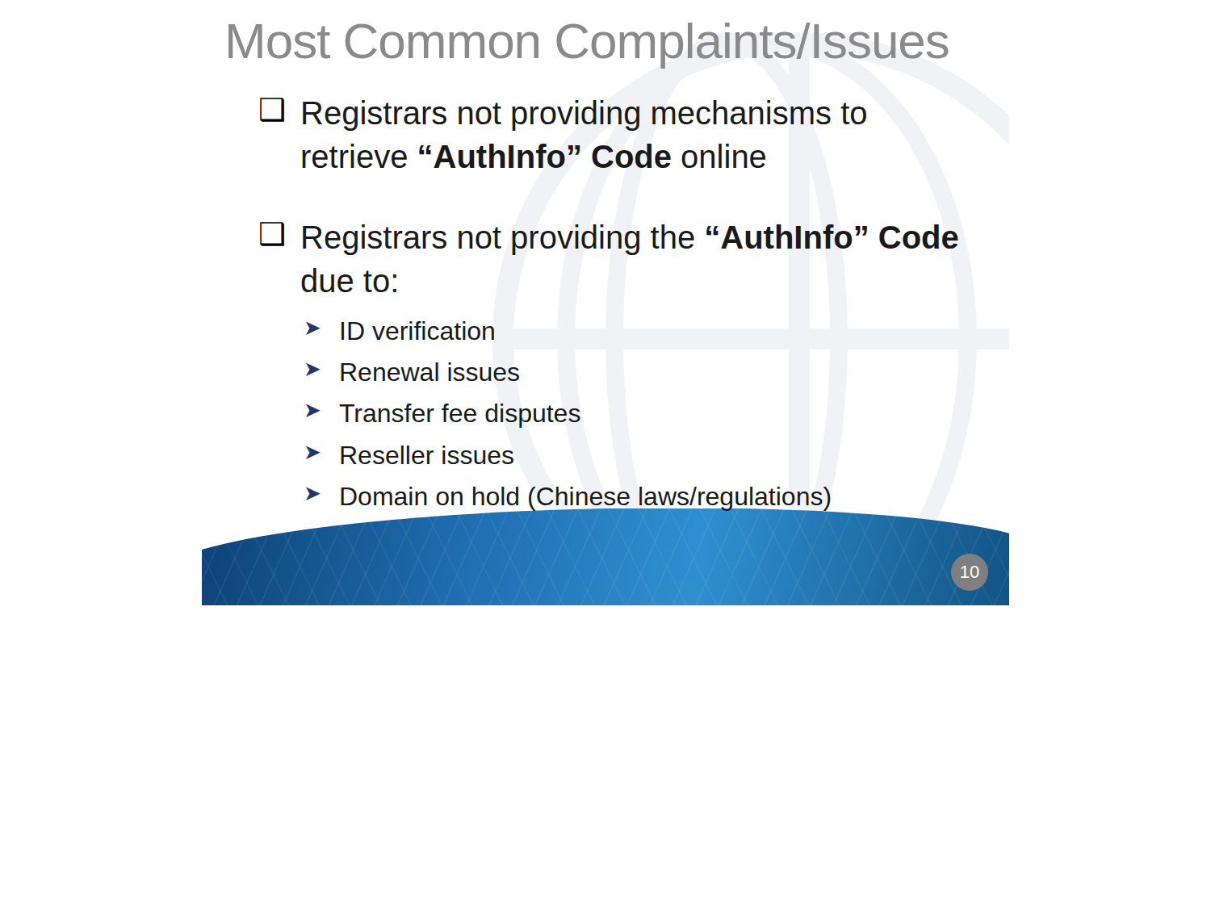Most Common Complaints/Issues
Registrars not providing mechanisms to retrieve “AuthInfo” Code online
Registrars not providing the “AuthInfo” Code due to:
ID verification
Renewal issues
Transfer fee disputes
Reseller issues
Domain on hold (Chinese laws/regulations)
10